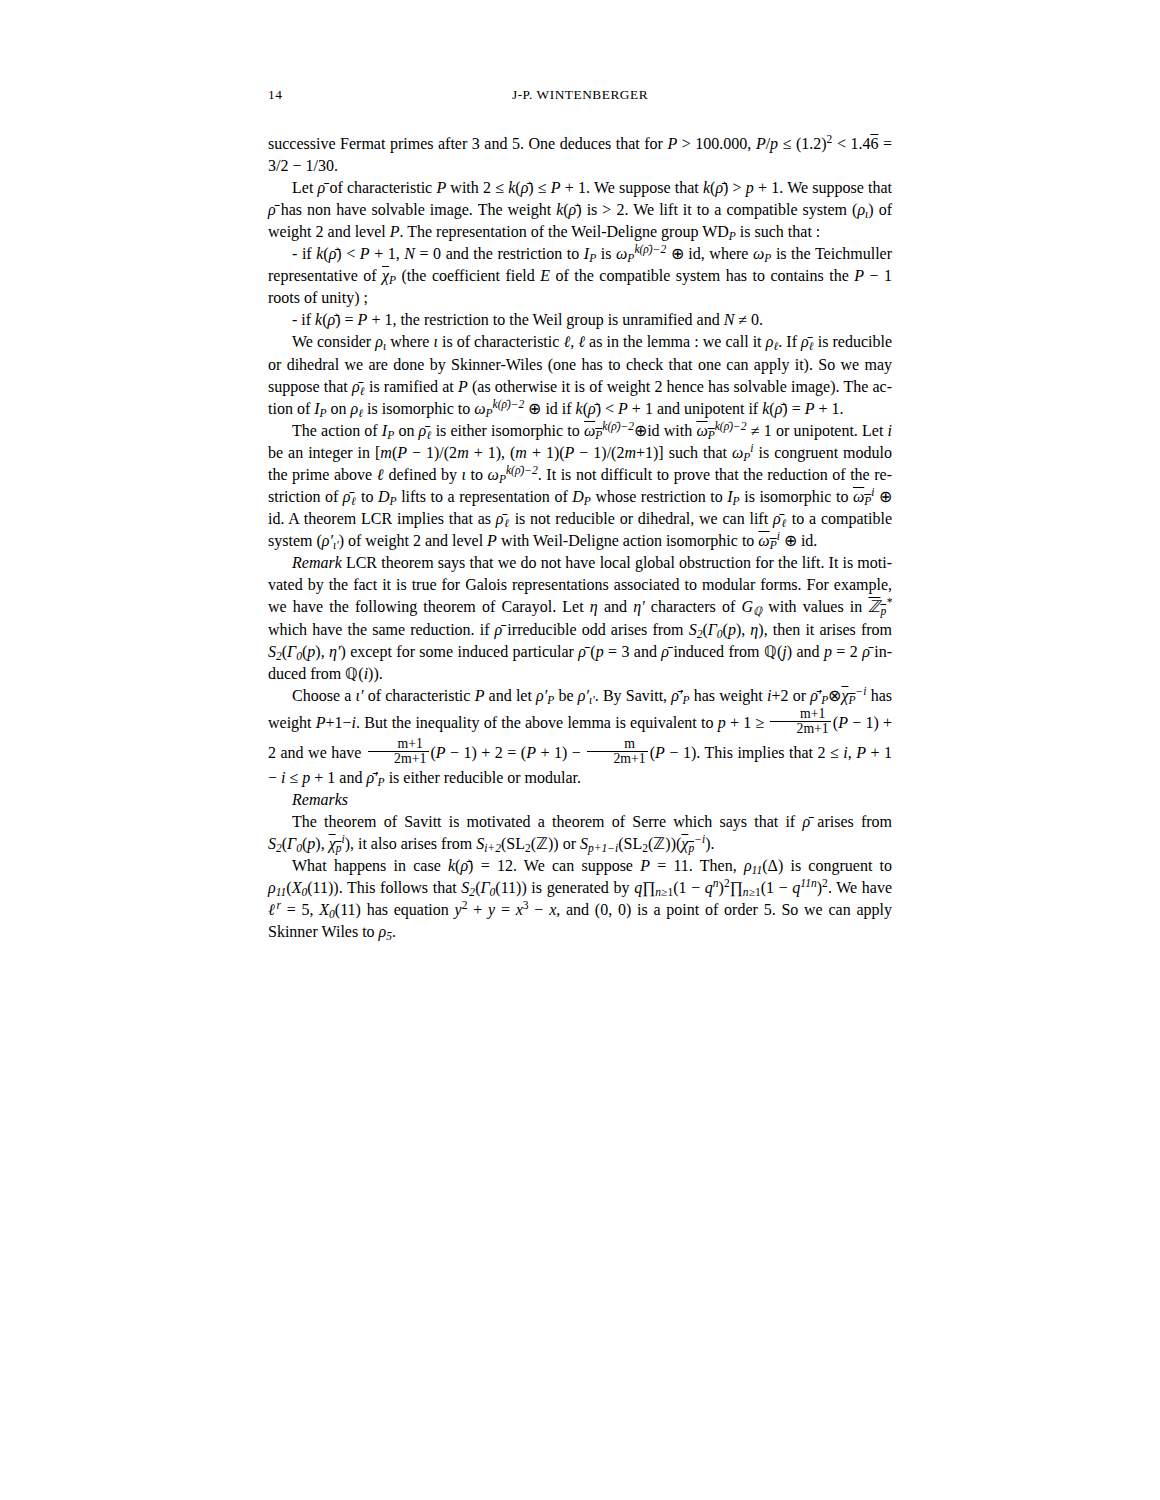14 J-P. WINTENBERGER
successive Fermat primes after 3 and 5. One deduces that for P > 100.000, P/p ≤ (1.2)2 < 1.46 = 3/2 − 1/30.
Let ρ̄ of characteristic P with 2 ≤ k(ρ̄) ≤ P + 1. We suppose that k(ρ̄) > p + 1. We suppose that ρ̄ has non have solvable image. The weight k(ρ̄) is > 2. We lift it to a compatible system (ρι) of weight 2 and level P. The representation of the Weil-Deligne group WDP is such that :
- if k(ρ̄) < P + 1, N = 0 and the restriction to IP is ωPk(ρ̄)−2 ⊕ id, where ωP is the Teichmuller representative of χP (the coefficient field E of the compatible system has to contains the P − 1 roots of unity) ;
- if k(ρ̄) = P + 1, the restriction to the Weil group is unramified and N ≠ 0.
We consider ρι where ι is of characteristic ℓ, ℓ as in the lemma : we call it ρℓ. If ρ̄ℓ is reducible or dihedral we are done by Skinner-Wiles (one has to check that one can apply it). So we may suppose that ρ̄ℓ is ramified at P (as otherwise it is of weight 2 hence has solvable image). The action of IP on ρℓ is isomorphic to ωPk(ρ̄)−2 ⊕ id if k(ρ̄) < P + 1 and unipotent if k(ρ̄) = P + 1.
The action of IP on ρ̄ℓ is either isomorphic to ωPk(ρ̄)−2⊕id with ωPk(ρ̄)−2 ≠ 1 or unipotent. Let i be an integer in [m(P − 1)/(2m + 1), (m + 1)(P − 1)/(2m+1)] such that ωPi is congruent modulo the prime above ℓ defined by ι to ωPk(ρ̄)−2. It is not difficult to prove that the reduction of the restriction of ρ̄ℓ to DP lifts to a representation of DP whose restriction to IP is isomorphic to ωPi ⊕ id. A theorem LCR implies that as ρ̄ℓ is not reducible or dihedral, we can lift ρ̄ℓ to a compatible system (ρ′ι′) of weight 2 and level P with Weil-Deligne action isomorphic to ωPi ⊕ id.
Remark LCR theorem says that we do not have local global obstruction for the lift. It is motivated by the fact it is true for Galois representations associated to modular forms. For example, we have the following theorem of Carayol. Let η and η′ characters of Gℚ with values in ℤp* which have the same reduction. if ρ̄ irreducible odd arises from S2(Γ0(p), η), then it arises from S2(Γ0(p), η′) except for some induced particular ρ̄ (p = 3 and ρ̄ induced from ℚ(j) and p = 2 ρ̄ induced from ℚ(i)).
Choose a ι′ of characteristic P and let ρ′P be ρ′ι′. By Savitt, ρ̄′P has weight i+2 or ρ̄′P⊗χP−i has weight P+1−i. But the inequality of the above lemma is equivalent to p + 1 ≥ m+12m+1(P − 1) + 2 and we have m+12m+1(P − 1) + 2 = (P + 1) − m 2m+1(P − 1). This implies that 2 ≤ i, P + 1 − i ≤ p + 1 and ρ̄′P is either reducible or modular.
Remarks
The theorem of Savitt is motivated a theorem of Serre which says that if ρ̄ arises from S2(Γ0(p), χpi), it also arises from Si+2(SL2(ℤ)) or Sp+1−i(SL2(ℤ))(χp−i).
What happens in case k(ρ̄) = 12. We can suppose P = 11. Then, ρ11(Δ) is congruent to ρ11(X0(11)). This follows that S2(Γ0(11)) is generated by q∏n≥1(1 − qn)2∏n≥1(1 − q11n)2. We have ℓr = 5, X0(11) has equation y2 + y = x3 − x, and (0, 0) is a point of order 5. So we can apply Skinner Wiles to ρ5.